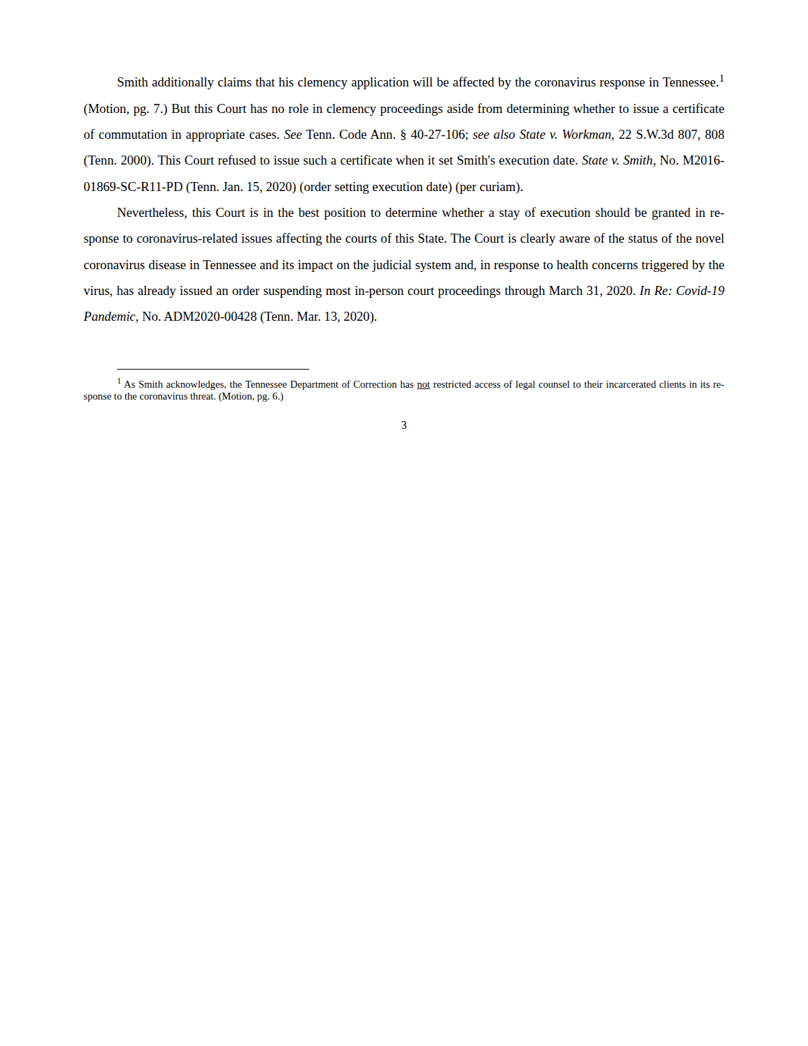Smith additionally claims that his clemency application will be affected by the coronavirus response in Tennessee.1 (Motion, pg. 7.) But this Court has no role in clemency proceedings aside from determining whether to issue a certificate of commutation in appropriate cases. See Tenn. Code Ann. § 40-27-106; see also State v. Workman, 22 S.W.3d 807, 808 (Tenn. 2000). This Court refused to issue such a certificate when it set Smith's execution date. State v. Smith, No. M2016-01869-SC-R11-PD (Tenn. Jan. 15, 2020) (order setting execution date) (per curiam).
Nevertheless, this Court is in the best position to determine whether a stay of execution should be granted in response to coronavirus-related issues affecting the courts of this State. The Court is clearly aware of the status of the novel coronavirus disease in Tennessee and its impact on the judicial system and, in response to health concerns triggered by the virus, has already issued an order suspending most in-person court proceedings through March 31, 2020. In Re: Covid-19 Pandemic, No. ADM2020-00428 (Tenn. Mar. 13, 2020).
1 As Smith acknowledges, the Tennessee Department of Correction has not restricted access of legal counsel to their incarcerated clients in its response to the coronavirus threat. (Motion, pg. 6.)
3